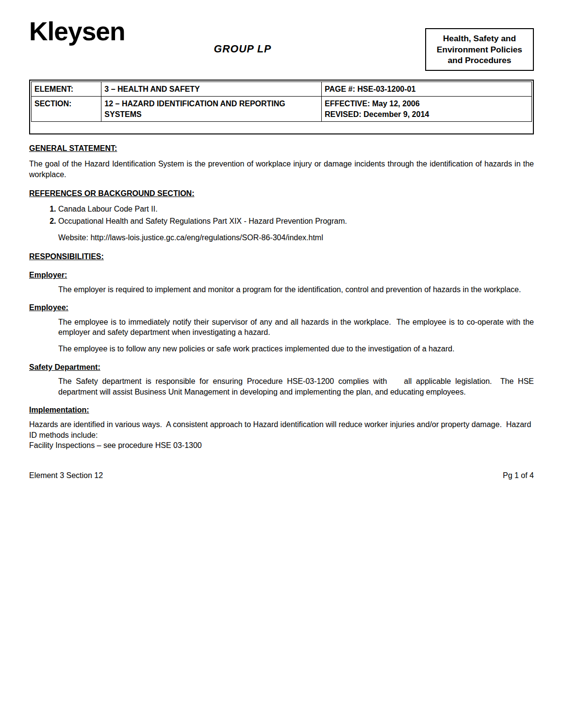Kleysen
GROUP LP
Health, Safety and
Environment Policies
and Procedures
| ELEMENT: | 3 – HEALTH AND SAFETY | PAGE #: HSE-03-1200-01 |
| SECTION: | 12 – HAZARD IDENTIFICATION AND REPORTING SYSTEMS | EFFECTIVE: May 12, 2006 REVISED: December 9, 2014 |
GENERAL STATEMENT:
The goal of the Hazard Identification System is the prevention of workplace injury or damage incidents through the identification of hazards in the workplace.
REFERENCES OR BACKGROUND SECTION:
Canada Labour Code Part II.
Occupational Health and Safety Regulations Part XIX - Hazard Prevention Program.
Website: http://laws-lois.justice.gc.ca/eng/regulations/SOR-86-304/index.html
RESPONSIBILITIES:
Employer:
The employer is required to implement and monitor a program for the identification, control and prevention of hazards in the workplace.
Employee:
The employee is to immediately notify their supervisor of any and all hazards in the workplace. The employee is to co-operate with the employer and safety department when investigating a hazard.
The employee is to follow any new policies or safe work practices implemented due to the investigation of a hazard.
Safety Department:
The Safety department is responsible for ensuring Procedure HSE-03-1200 complies with all applicable legislation. The HSE department will assist Business Unit Management in developing and implementing the plan, and educating employees.
Implementation:
Hazards are identified in various ways. A consistent approach to Hazard identification will reduce worker injuries and/or property damage. Hazard ID methods include:
Facility Inspections – see procedure HSE 03-1300
Element 3 Section 12 Pg 1 of 4